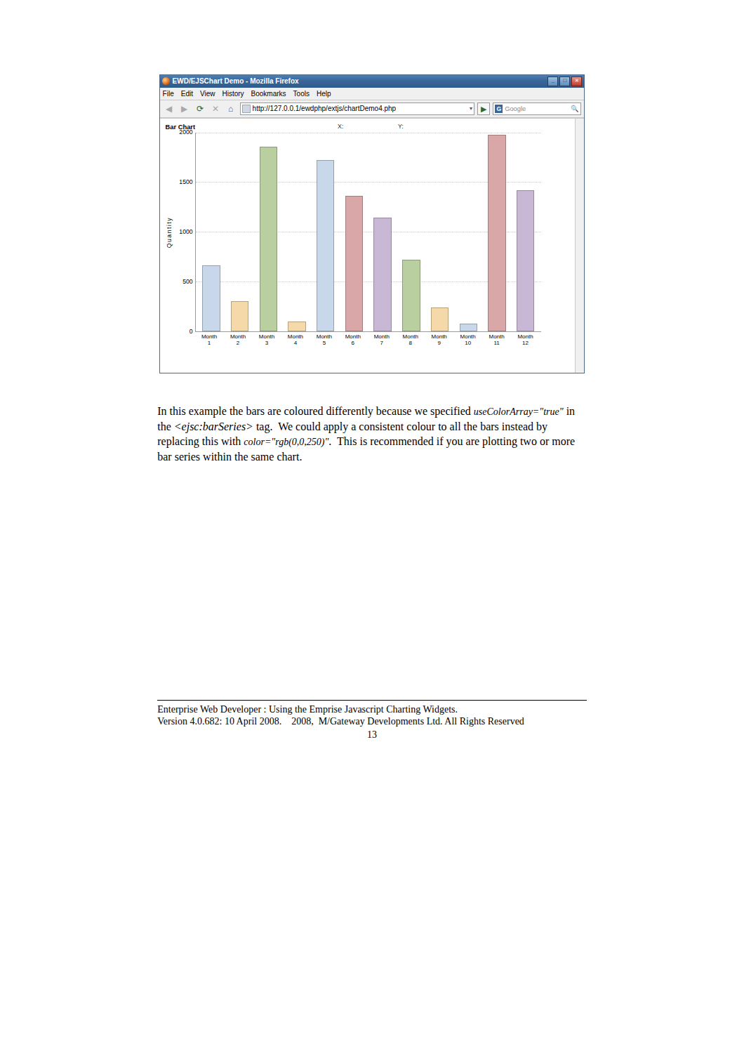EWD/EJSChart Demo - Mozilla Firefox
_
□
×
File Edit View History Bookmarks Tools Help
◀ ▶ ⟳ ✕ ⌂
http://127.0.0.1/ewdphp/extjs/chartDemo4.php ▾
▶
G Google 🔍
Bar Chart
X: Y:
Quantity
2000 1500 1000 500 0
Month
1
Month
2
Month
3
Month
4
Month
5
Month
6
Month
7
Month
8
Month
9
Month
10
Month
11
Month
12
In this example the bars are coloured differently because we specified useColorArray="true" in the <ejsc:barSeries> tag. We could apply a consistent colour to all the bars instead by replacing this with color="rgb(0,0,250)". This is recommended if you are plotting two or more bar series within the same chart.
Enterprise Web Developer : Using the Emprise Javascript Charting Widgets.
Version 4.0.682: 10 April 2008. 2008, M/Gateway Developments Ltd. All Rights Reserved
13